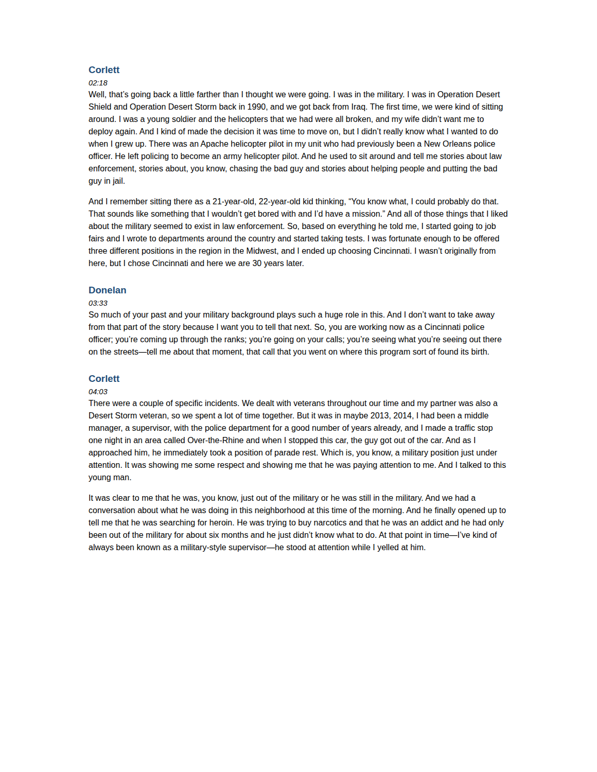Corlett
02:18
Well, that’s going back a little farther than I thought we were going. I was in the military. I was in Operation Desert Shield and Operation Desert Storm back in 1990, and we got back from Iraq. The first time, we were kind of sitting around. I was a young soldier and the helicopters that we had were all broken, and my wife didn’t want me to deploy again. And I kind of made the decision it was time to move on, but I didn’t really know what I wanted to do when I grew up. There was an Apache helicopter pilot in my unit who had previously been a New Orleans police officer. He left policing to become an army helicopter pilot. And he used to sit around and tell me stories about law enforcement, stories about, you know, chasing the bad guy and stories about helping people and putting the bad guy in jail.
And I remember sitting there as a 21-year-old, 22-year-old kid thinking, “You know what, I could probably do that. That sounds like something that I wouldn’t get bored with and I’d have a mission.” And all of those things that I liked about the military seemed to exist in law enforcement. So, based on everything he told me, I started going to job fairs and I wrote to departments around the country and started taking tests. I was fortunate enough to be offered three different positions in the region in the Midwest, and I ended up choosing Cincinnati. I wasn’t originally from here, but I chose Cincinnati and here we are 30 years later.
Donelan
03:33
So much of your past and your military background plays such a huge role in this. And I don’t want to take away from that part of the story because I want you to tell that next. So, you are working now as a Cincinnati police officer; you’re coming up through the ranks; you’re going on your calls; you’re seeing what you’re seeing out there on the streets—tell me about that moment, that call that you went on where this program sort of found its birth.
Corlett
04:03
There were a couple of specific incidents. We dealt with veterans throughout our time and my partner was also a Desert Storm veteran, so we spent a lot of time together. But it was in maybe 2013, 2014, I had been a middle manager, a supervisor, with the police department for a good number of years already, and I made a traffic stop one night in an area called Over-the-Rhine and when I stopped this car, the guy got out of the car. And as I approached him, he immediately took a position of parade rest. Which is, you know, a military position just under attention. It was showing me some respect and showing me that he was paying attention to me. And I talked to this young man.
It was clear to me that he was, you know, just out of the military or he was still in the military. And we had a conversation about what he was doing in this neighborhood at this time of the morning. And he finally opened up to tell me that he was searching for heroin. He was trying to buy narcotics and that he was an addict and he had only been out of the military for about six months and he just didn’t know what to do. At that point in time—I’ve kind of always been known as a military-style supervisor—he stood at attention while I yelled at him.